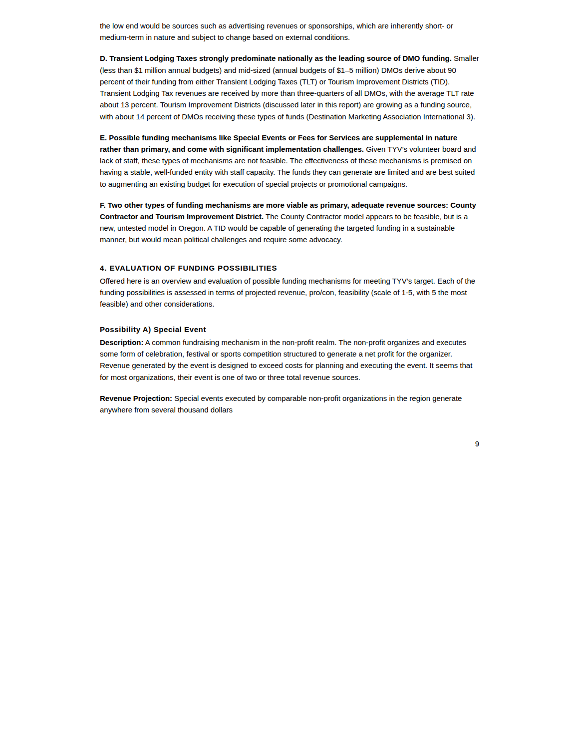the low end would be sources such as advertising revenues or sponsorships, which are inherently short- or medium-term in nature and subject to change based on external conditions.
D. Transient Lodging Taxes strongly predominate nationally as the leading source of DMO funding. Smaller (less than $1 million annual budgets) and mid-sized (annual budgets of $1–5 million) DMOs derive about 90 percent of their funding from either Transient Lodging Taxes (TLT) or Tourism Improvement Districts (TID). Transient Lodging Tax revenues are received by more than three-quarters of all DMOs, with the average TLT rate about 13 percent. Tourism Improvement Districts (discussed later in this report) are growing as a funding source, with about 14 percent of DMOs receiving these types of funds (Destination Marketing Association International 3).
E. Possible funding mechanisms like Special Events or Fees for Services are supplemental in nature rather than primary, and come with significant implementation challenges. Given TYV’s volunteer board and lack of staff, these types of mechanisms are not feasible. The effectiveness of these mechanisms is premised on having a stable, well-funded entity with staff capacity. The funds they can generate are limited and are best suited to augmenting an existing budget for execution of special projects or promotional campaigns.
F. Two other types of funding mechanisms are more viable as primary, adequate revenue sources: County Contractor and Tourism Improvement District. The County Contractor model appears to be feasible, but is a new, untested model in Oregon. A TID would be capable of generating the targeted funding in a sustainable manner, but would mean political challenges and require some advocacy.
4. EVALUATION OF FUNDING POSSIBILITIES
Offered here is an overview and evaluation of possible funding mechanisms for meeting TYV’s target. Each of the funding possibilities is assessed in terms of projected revenue, pro/con, feasibility (scale of 1-5, with 5 the most feasible) and other considerations.
Possibility A) Special Event
Description: A common fundraising mechanism in the non-profit realm. The non-profit organizes and executes some form of celebration, festival or sports competition structured to generate a net profit for the organizer. Revenue generated by the event is designed to exceed costs for planning and executing the event. It seems that for most organizations, their event is one of two or three total revenue sources.
Revenue Projection: Special events executed by comparable non-profit organizations in the region generate anywhere from several thousand dollars
9